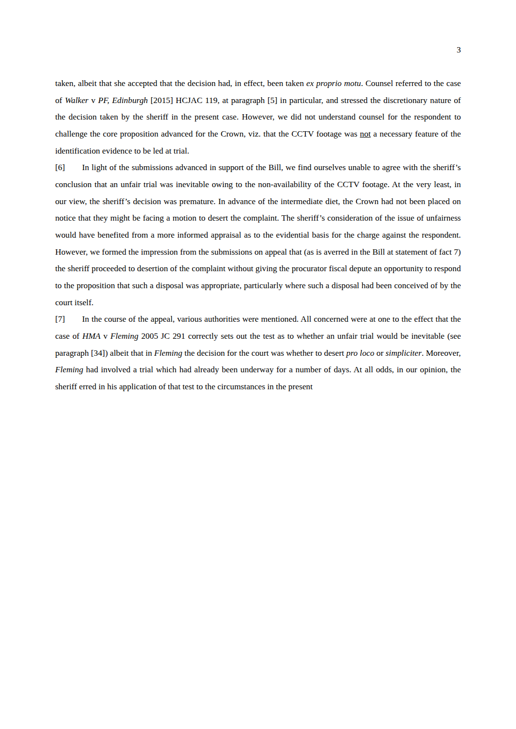3
taken, albeit that she accepted that the decision had, in effect, been taken ex proprio motu. Counsel referred to the case of Walker v PF, Edinburgh [2015] HCJAC 119, at paragraph [5] in particular, and stressed the discretionary nature of the decision taken by the sheriff in the present case. However, we did not understand counsel for the respondent to challenge the core proposition advanced for the Crown, viz. that the CCTV footage was not a necessary feature of the identification evidence to be led at trial.
[6] In light of the submissions advanced in support of the Bill, we find ourselves unable to agree with the sheriff’s conclusion that an unfair trial was inevitable owing to the non-availability of the CCTV footage. At the very least, in our view, the sheriff’s decision was premature. In advance of the intermediate diet, the Crown had not been placed on notice that they might be facing a motion to desert the complaint. The sheriff’s consideration of the issue of unfairness would have benefited from a more informed appraisal as to the evidential basis for the charge against the respondent. However, we formed the impression from the submissions on appeal that (as is averred in the Bill at statement of fact 7) the sheriff proceeded to desertion of the complaint without giving the procurator fiscal depute an opportunity to respond to the proposition that such a disposal was appropriate, particularly where such a disposal had been conceived of by the court itself.
[7] In the course of the appeal, various authorities were mentioned. All concerned were at one to the effect that the case of HMA v Fleming 2005 JC 291 correctly sets out the test as to whether an unfair trial would be inevitable (see paragraph [34]) albeit that in Fleming the decision for the court was whether to desert pro loco or simpliciter. Moreover, Fleming had involved a trial which had already been underway for a number of days. At all odds, in our opinion, the sheriff erred in his application of that test to the circumstances in the present